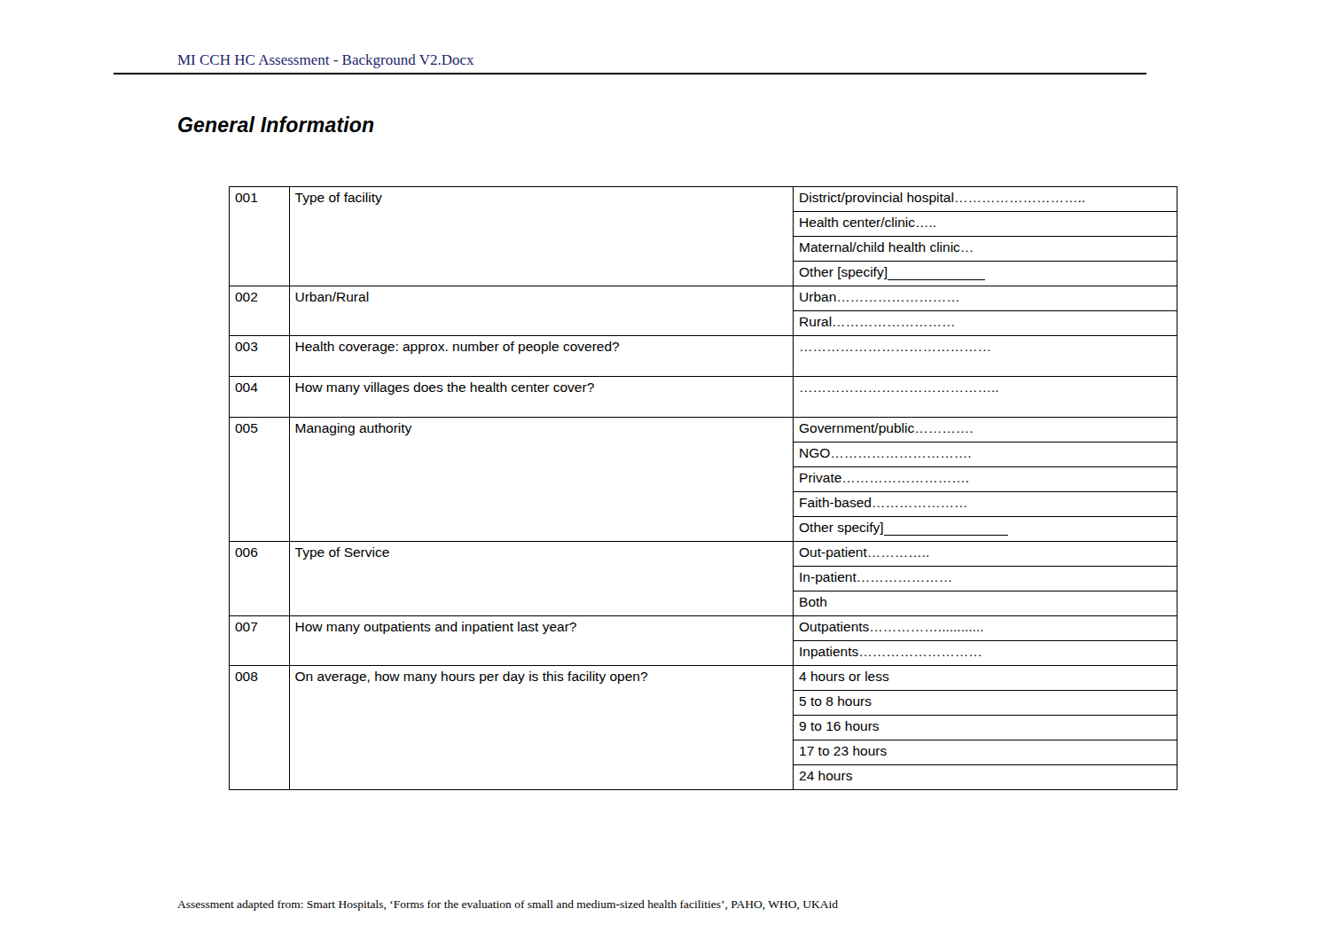MI CCH HC Assessment - Background V2.Docx
General Information
| 001 | Type of facility | District/provincial hospital……………………….. |
| Health center/clinic….. |
| Maternal/child health clinic… |
| Other [specify] |
| 002 | Urban/Rural | Urban……………………… |
| Rural……………………… |
| 003 | Health coverage: approx. number of people covered? | …………………………………… |
| 004 | How many villages does the health center cover? | …………………………………….. |
| 005 | Managing authority | Government/public…………. |
| NGO…………………………. |
| Private………………………. |
| Faith-based………………… |
| Other specify] |
| 006 | Type of Service | Out-patient………….. |
| In-patient………………… |
| Both |
| 007 | How many outpatients and inpatient last year? | Outpatients……………............ |
| Inpatients……………………… |
| 008 | On average, how many hours per day is this facility open? | 4 hours or less |
| 5 to 8 hours |
| 9 to 16 hours |
| 17 to 23 hours |
| 24 hours |
Assessment adapted from: Smart Hospitals, ‘Forms for the evaluation of small and medium-sized health facilities’, PAHO, WHO, UKAid